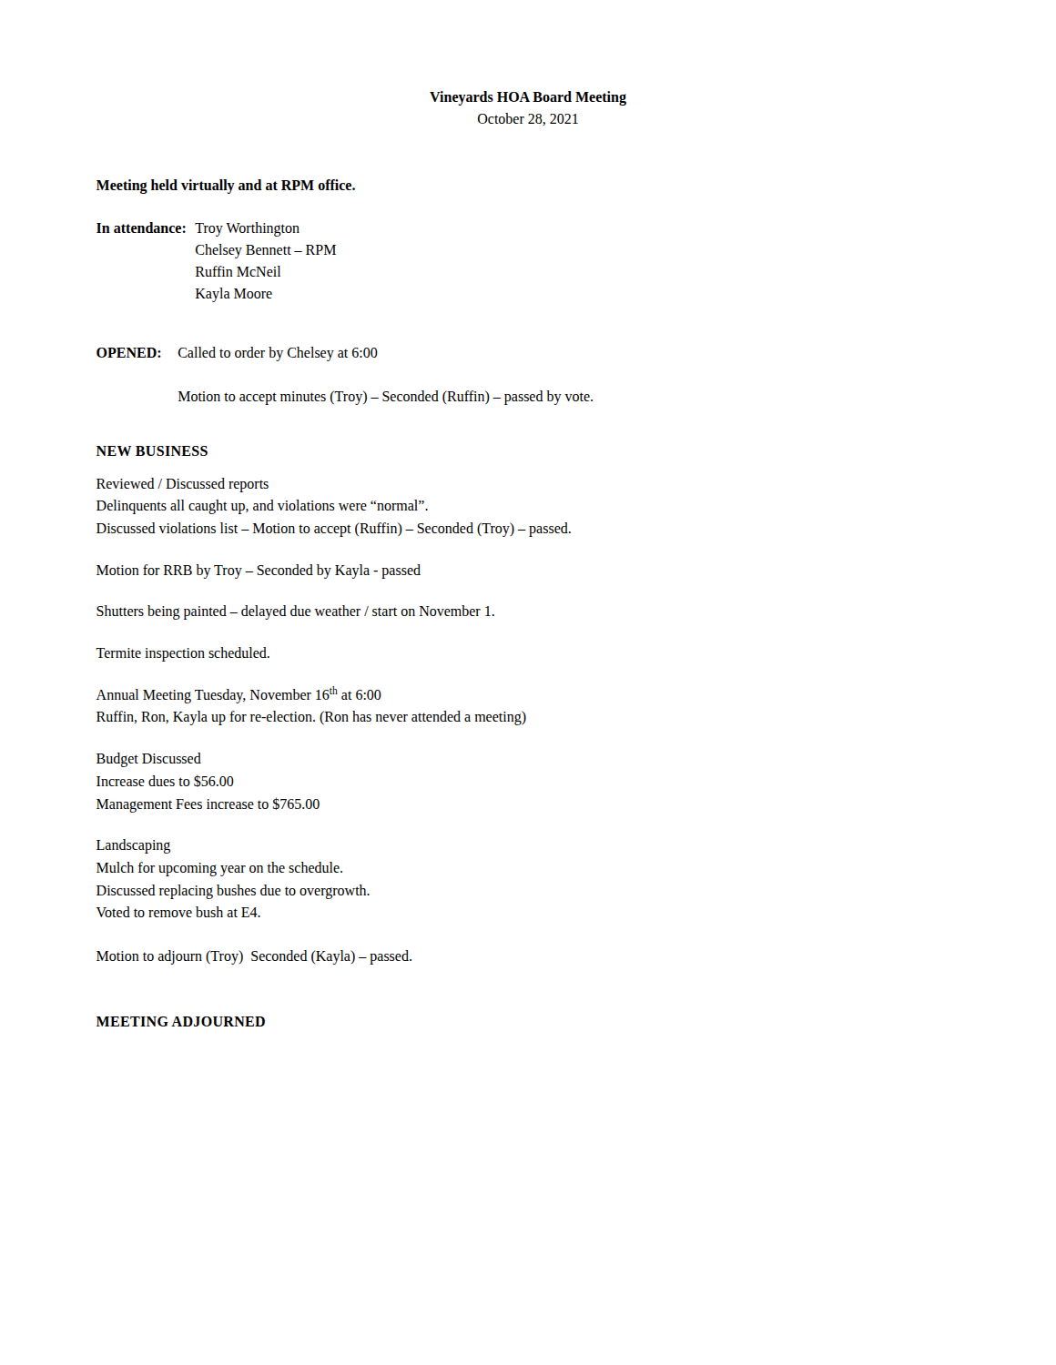Vineyards HOA Board Meeting
October 28, 2021
Meeting held virtually and at RPM office.
In attendance:
Troy Worthington
Chelsey Bennett – RPM
Ruffin McNeil
Kayla Moore
OPENED:
Called to order by Chelsey at 6:00
Motion to accept minutes (Troy) – Seconded (Ruffin) – passed by vote.
NEW BUSINESS
Reviewed / Discussed reports
Delinquents all caught up, and violations were “normal”.
Discussed violations list – Motion to accept (Ruffin) – Seconded (Troy) – passed.
Motion for RRB by Troy – Seconded by Kayla - passed
Shutters being painted – delayed due weather / start on November 1.
Termite inspection scheduled.
Annual Meeting Tuesday, November 16th at 6:00
Ruffin, Ron, Kayla up for re-election. (Ron has never attended a meeting)
Budget Discussed
Increase dues to $56.00
Management Fees increase to $765.00
Landscaping
Mulch for upcoming year on the schedule.
Discussed replacing bushes due to overgrowth.
Voted to remove bush at E4.
Motion to adjourn (Troy) Seconded (Kayla) – passed.
MEETING ADJOURNED